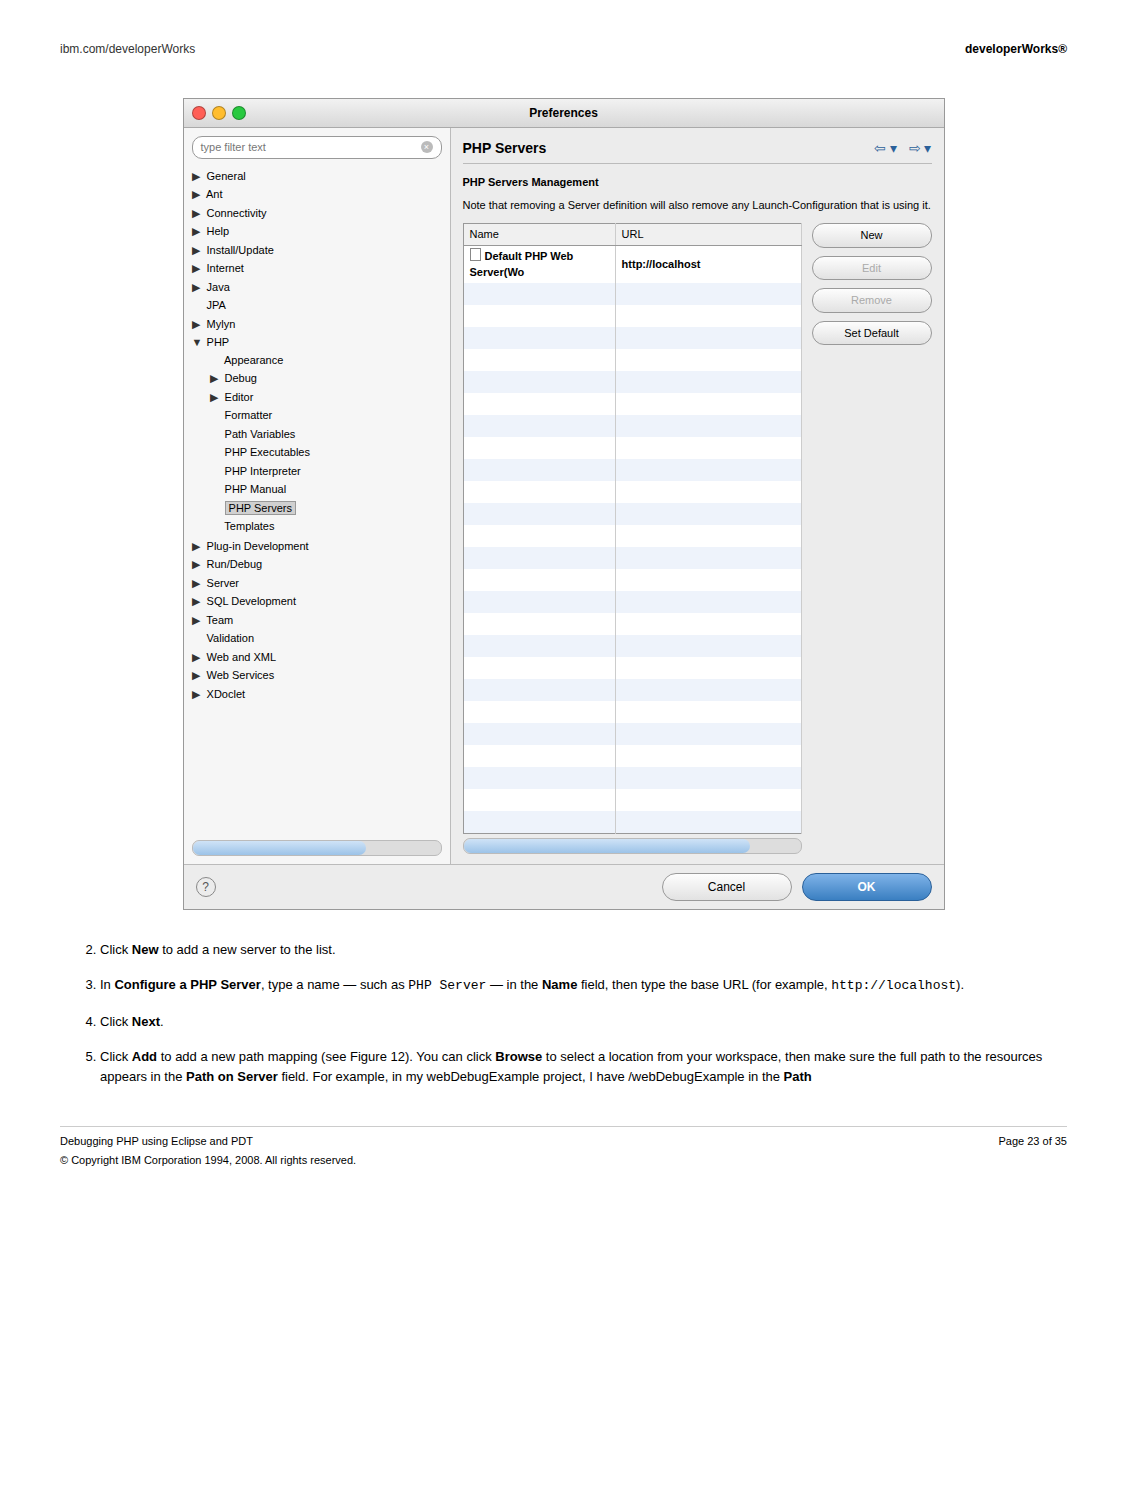ibm.com/developerWorks
developerWorks®
Preferences
type filter text×
▶ General
▶ Ant
▶ Connectivity
▶ Help
▶ Install/Update
▶ Internet
▶ Java
JPA
▶ Mylyn
▼ PHP
Appearance
▶ Debug
▶ Editor
Formatter
Path Variables
PHP Executables
PHP Interpreter
PHP Manual
PHP Servers
Templates
▶ Plug-in Development
▶ Run/Debug
▶ Server
▶ SQL Development
▶ Team
Validation
▶ Web and XML
▶ Web Services
▶ XDoclet
PHP Servers
⇦ ▾ ⇨ ▾
PHP Servers Management
Note that removing a Server definition will also remove any Launch-Configuration that is using it.
| Name | URL |
| --- | --- |
| Default PHP Web Server(Wo | http://localhost |
New
Edit
Remove
Set Default
?
Cancel
OK
Click New to add a new server to the list.
In Configure a PHP Server, type a name — such as PHP Server — in the Name field, then type the base URL (for example, http://localhost).
Click Next.
Click Add to add a new path mapping (see Figure 12). You can click Browse to select a location from your workspace, then make sure the full path to the resources appears in the Path on Server field. For example, in my webDebugExample project, I have /webDebugExample in the Path
Debugging PHP using Eclipse and PDT
© Copyright IBM Corporation 1994, 2008. All rights reserved.
Page 23 of 35